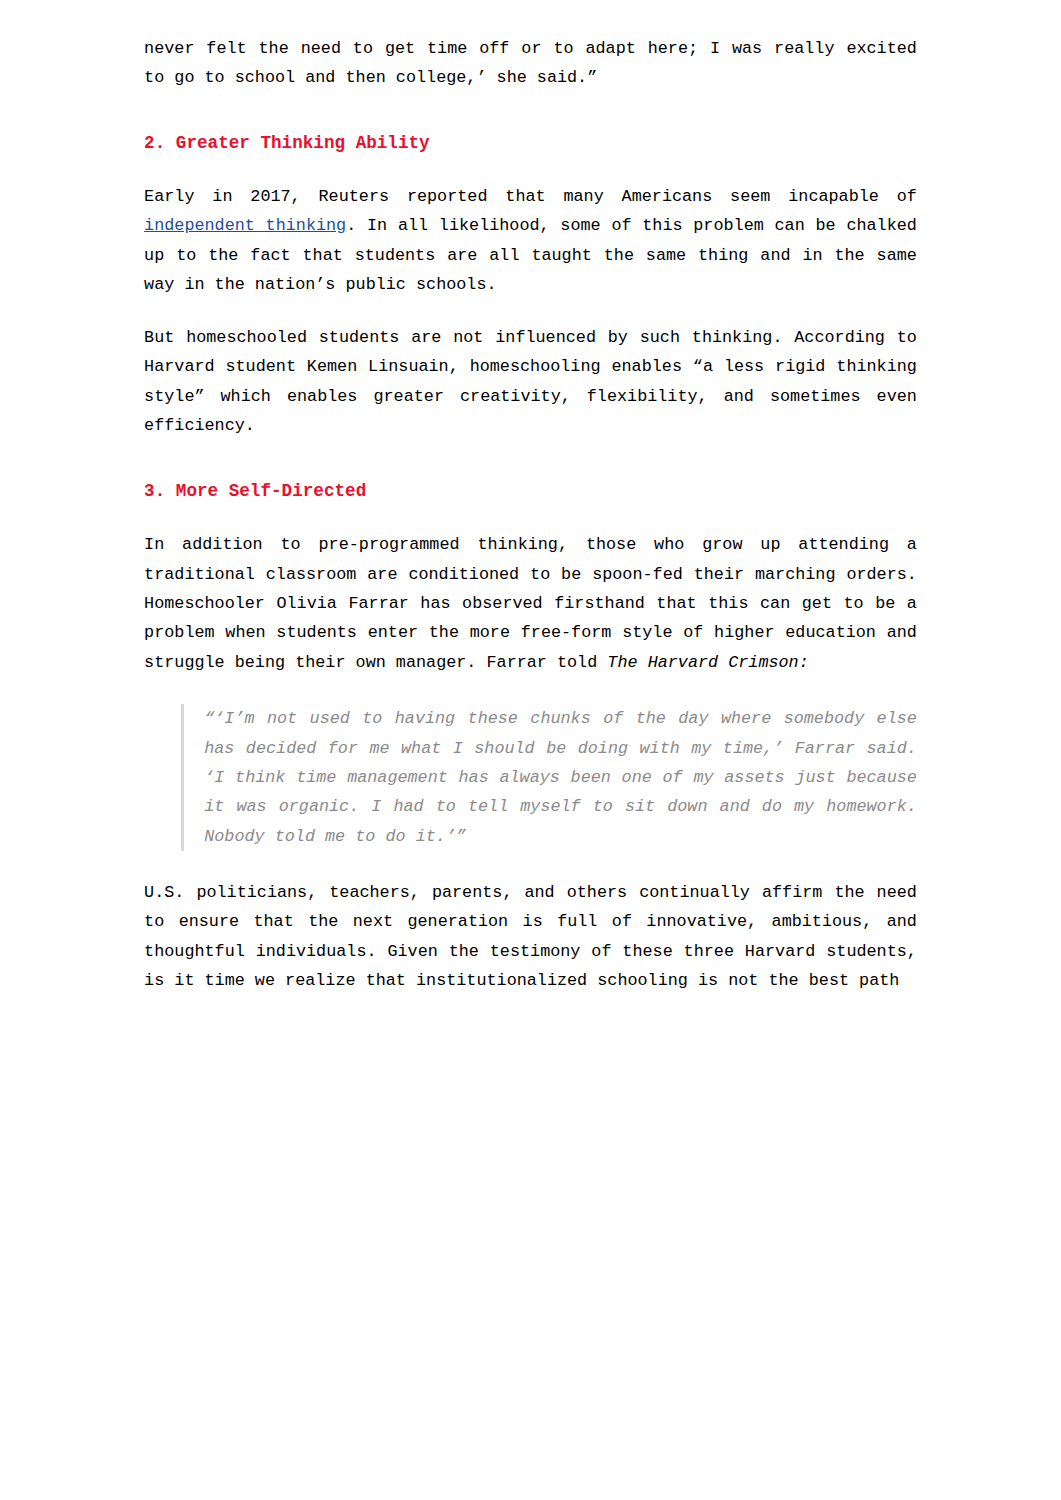never felt the need to get time off or to adapt here; I was really excited to go to school and then college,’ she said.”
2. Greater Thinking Ability
Early in 2017, Reuters reported that many Americans seem incapable of independent thinking. In all likelihood, some of this problem can be chalked up to the fact that students are all taught the same thing and in the same way in the nation’s public schools.
But homeschooled students are not influenced by such thinking. According to Harvard student Kemen Linsuain, homeschooling enables “a less rigid thinking style” which enables greater creativity, flexibility, and sometimes even efficiency.
3. More Self-Directed
In addition to pre-programmed thinking, those who grow up attending a traditional classroom are conditioned to be spoon-fed their marching orders. Homeschooler Olivia Farrar has observed firsthand that this can get to be a problem when students enter the more free-form style of higher education and struggle being their own manager. Farrar told The Harvard Crimson:
“‘I’m not used to having these chunks of the day where somebody else has decided for me what I should be doing with my time,’ Farrar said. ‘I think time management has always been one of my assets just because it was organic. I had to tell myself to sit down and do my homework. Nobody told me to do it.’”
U.S. politicians, teachers, parents, and others continually affirm the need to ensure that the next generation is full of innovative, ambitious, and thoughtful individuals. Given the testimony of these three Harvard students, is it time we realize that institutionalized schooling is not the best path